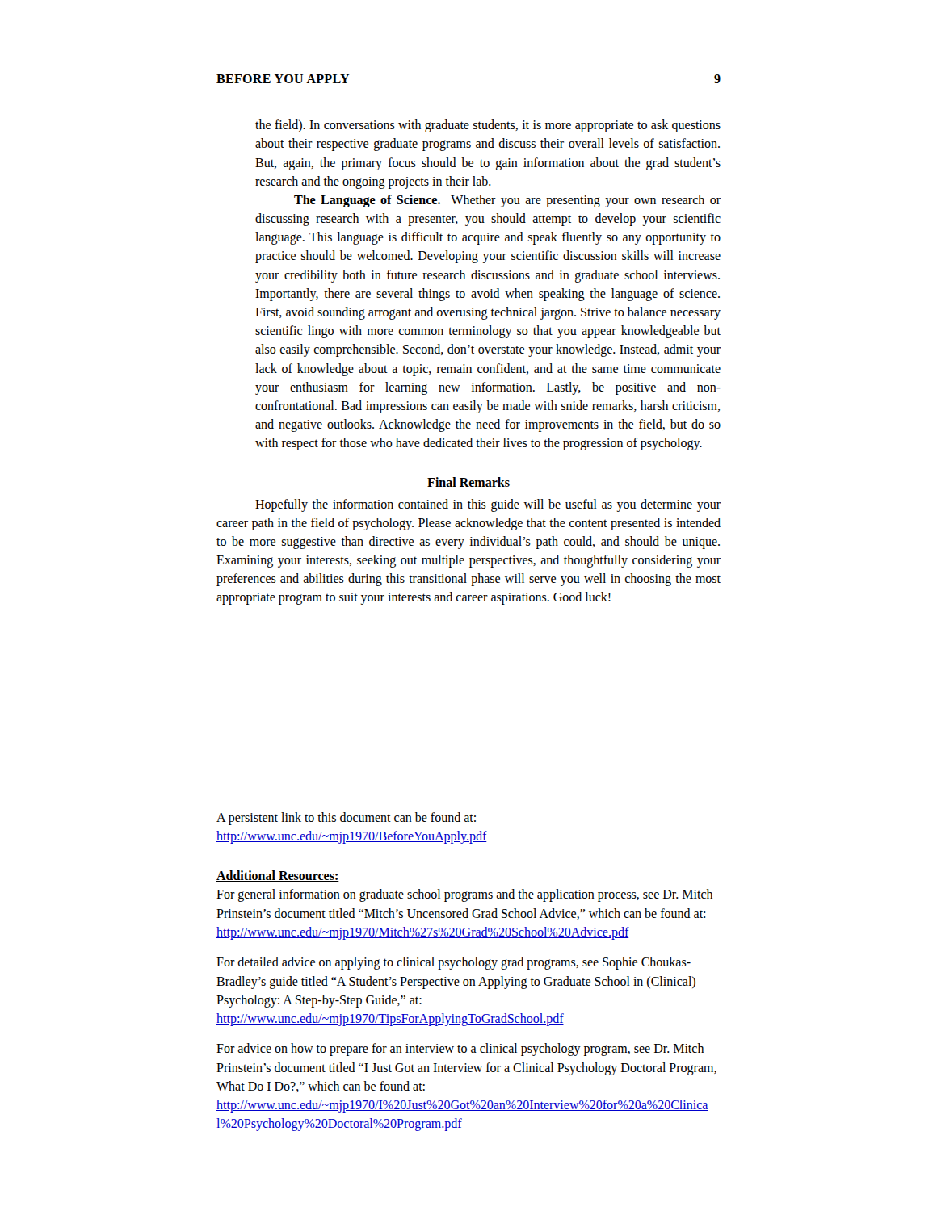BEFORE YOU APPLY 9
the field). In conversations with graduate students, it is more appropriate to ask questions about their respective graduate programs and discuss their overall levels of satisfaction. But, again, the primary focus should be to gain information about the grad student’s research and the ongoing projects in their lab.
The Language of Science. Whether you are presenting your own research or discussing research with a presenter, you should attempt to develop your scientific language. This language is difficult to acquire and speak fluently so any opportunity to practice should be welcomed. Developing your scientific discussion skills will increase your credibility both in future research discussions and in graduate school interviews. Importantly, there are several things to avoid when speaking the language of science. First, avoid sounding arrogant and overusing technical jargon. Strive to balance necessary scientific lingo with more common terminology so that you appear knowledgeable but also easily comprehensible. Second, don’t overstate your knowledge. Instead, admit your lack of knowledge about a topic, remain confident, and at the same time communicate your enthusiasm for learning new information. Lastly, be positive and non-confrontational. Bad impressions can easily be made with snide remarks, harsh criticism, and negative outlooks. Acknowledge the need for improvements in the field, but do so with respect for those who have dedicated their lives to the progression of psychology.
Final Remarks
Hopefully the information contained in this guide will be useful as you determine your career path in the field of psychology. Please acknowledge that the content presented is intended to be more suggestive than directive as every individual’s path could, and should be unique. Examining your interests, seeking out multiple perspectives, and thoughtfully considering your preferences and abilities during this transitional phase will serve you well in choosing the most appropriate program to suit your interests and career aspirations. Good luck!
A persistent link to this document can be found at:
http://www.unc.edu/~mjp1970/BeforeYouApply.pdf
Additional Resources:
For general information on graduate school programs and the application process, see Dr. Mitch Prinstein’s document titled “Mitch’s Uncensored Grad School Advice,” which can be found at:
http://www.unc.edu/~mjp1970/Mitch%27s%20Grad%20School%20Advice.pdf
For detailed advice on applying to clinical psychology grad programs, see Sophie Choukas-Bradley’s guide titled “A Student’s Perspective on Applying to Graduate School in (Clinical) Psychology: A Step-by-Step Guide,” at:
http://www.unc.edu/~mjp1970/TipsForApplyingToGradSchool.pdf
For advice on how to prepare for an interview to a clinical psychology program, see Dr. Mitch Prinstein’s document titled “I Just Got an Interview for a Clinical Psychology Doctoral Program, What Do I Do?,” which can be found at:
http://www.unc.edu/~mjp1970/I%20Just%20Got%20an%20Interview%20for%20a%20Clinical%20Psychology%20Doctoral%20Program.pdf